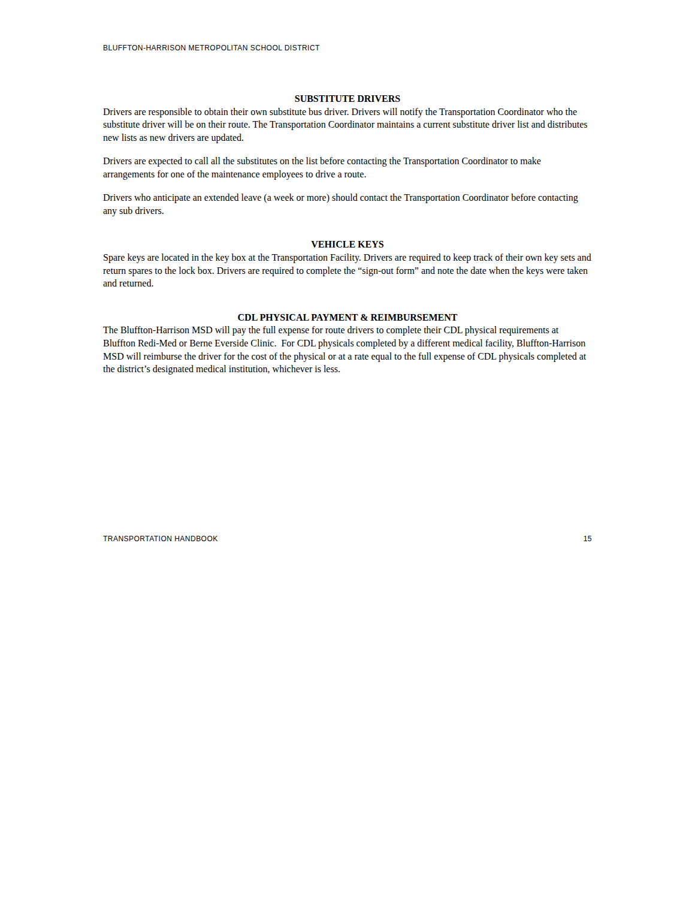BLUFFTON-HARRISON METROPOLITAN SCHOOL DISTRICT
Substitute Drivers
Drivers are responsible to obtain their own substitute bus driver. Drivers will notify the Transportation Coordinator who the substitute driver will be on their route. The Transportation Coordinator maintains a current substitute driver list and distributes new lists as new drivers are updated.
Drivers are expected to call all the substitutes on the list before contacting the Transportation Coordinator to make arrangements for one of the maintenance employees to drive a route.
Drivers who anticipate an extended leave (a week or more) should contact the Transportation Coordinator before contacting any sub drivers.
Vehicle Keys
Spare keys are located in the key box at the Transportation Facility. Drivers are required to keep track of their own key sets and return spares to the lock box. Drivers are required to complete the “sign-out form” and note the date when the keys were taken and returned.
CDL Physical Payment & Reimbursement
The Bluffton-Harrison MSD will pay the full expense for route drivers to complete their CDL physical requirements at Bluffton Redi-Med or Berne Everside Clinic. For CDL physicals completed by a different medical facility, Bluffton-Harrison MSD will reimburse the driver for the cost of the physical or at a rate equal to the full expense of CDL physicals completed at the district’s designated medical institution, whichever is less.
TRANSPORTATION HANDBOOK 15